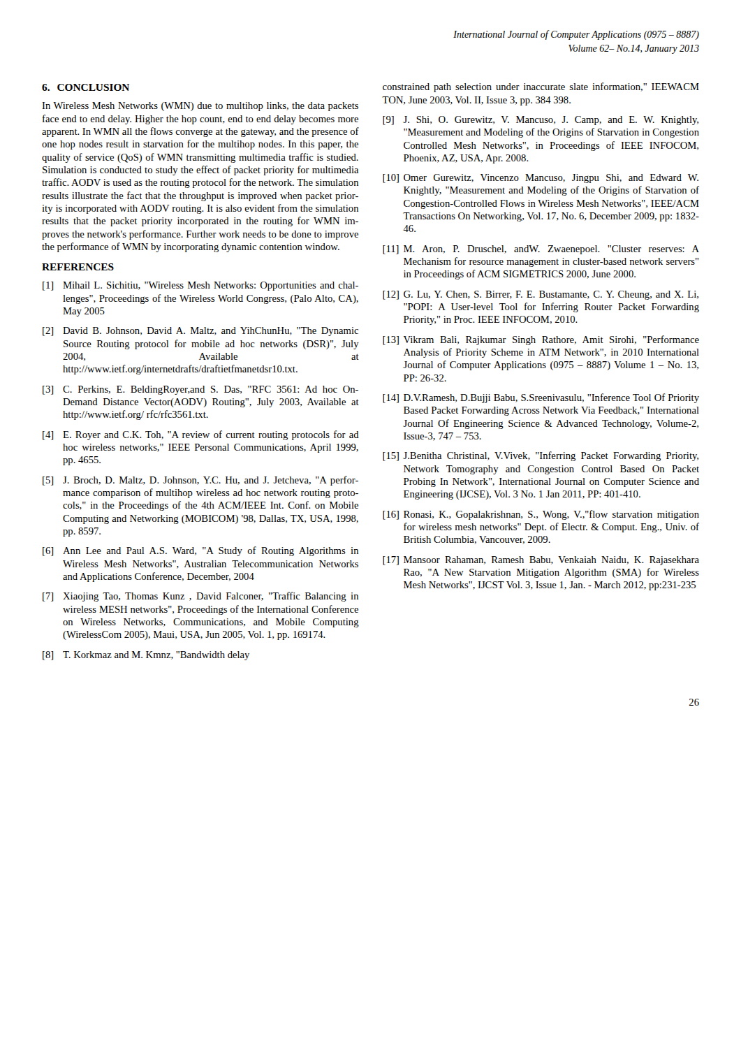International Journal of Computer Applications (0975 – 8887)
Volume 62– No.14, January 2013
6. CONCLUSION
In Wireless Mesh Networks (WMN) due to multihop links, the data packets face end to end delay. Higher the hop count, end to end delay becomes more apparent. In WMN all the flows converge at the gateway, and the presence of one hop nodes result in starvation for the multihop nodes. In this paper, the quality of service (QoS) of WMN transmitting multimedia traffic is studied. Simulation is conducted to study the effect of packet priority for multimedia traffic. AODV is used as the routing protocol for the network. The simulation results illustrate the fact that the throughput is improved when packet priority is incorporated with AODV routing. It is also evident from the simulation results that the packet priority incorporated in the routing for WMN improves the network's performance. Further work needs to be done to improve the performance of WMN by incorporating dynamic contention window.
REFERENCES
[1] Mihail L. Sichitiu, "Wireless Mesh Networks: Opportunities and challenges", Proceedings of the Wireless World Congress, (Palo Alto, CA), May 2005
[2] David B. Johnson, David A. Maltz, and YihChunHu, "The Dynamic Source Routing protocol for mobile ad hoc networks (DSR)", July 2004, Available at http://www.ietf.org/internetdrafts/draftietfmanetdsr10.txt.
[3] C. Perkins, E. BeldingRoyer,and S. Das, "RFC 3561: Ad hoc On-Demand Distance Vector(AODV) Routing", July 2003, Available at http://www.ietf.org/ rfc/rfc3561.txt.
[4] E. Royer and C.K. Toh, "A review of current routing protocols for ad hoc wireless networks," IEEE Personal Communications, April 1999, pp. 4655.
[5] J. Broch, D. Maltz, D. Johnson, Y.C. Hu, and J. Jetcheva, "A performance comparison of multihop wireless ad hoc network routing protocols," in the Proceedings of the 4th ACM/IEEE Int. Conf. on Mobile Computing and Networking (MOBICOM) '98, Dallas, TX, USA, 1998, pp. 8597.
[6] Ann Lee and Paul A.S. Ward, "A Study of Routing Algorithms in Wireless Mesh Networks", Australian Telecommunication Networks and Applications Conference, December, 2004
[7] Xiaojing Tao, Thomas Kunz , David Falconer, "Traffic Balancing in wireless MESH networks", Proceedings of the International Conference on Wireless Networks, Communications, and Mobile Computing (WirelessCom 2005), Maui, USA, Jun 2005, Vol. 1, pp. 169174.
[8] T. Korkmaz and M. Kmnz, "Bandwidth delay
constrained path selection under inaccurate slate information," IEEWACM TON, June 2003, Vol. II, Issue 3, pp. 384 398.
[9] J. Shi, O. Gurewitz, V. Mancuso, J. Camp, and E. W. Knightly, "Measurement and Modeling of the Origins of Starvation in Congestion Controlled Mesh Networks", in Proceedings of IEEE INFOCOM, Phoenix, AZ, USA, Apr. 2008.
[10] Omer Gurewitz, Vincenzo Mancuso, Jingpu Shi, and Edward W. Knightly, "Measurement and Modeling of the Origins of Starvation of Congestion-Controlled Flows in Wireless Mesh Networks", IEEE/ACM Transactions On Networking, Vol. 17, No. 6, December 2009, pp: 1832-46.
[11] M. Aron, P. Druschel, andW. Zwaenepoel. "Cluster reserves: A Mechanism for resource management in cluster-based network servers" in Proceedings of ACM SIGMETRICS 2000, June 2000.
[12] G. Lu, Y. Chen, S. Birrer, F. E. Bustamante, C. Y. Cheung, and X. Li, "POPI: A User-level Tool for Inferring Router Packet Forwarding Priority," in Proc. IEEE INFOCOM, 2010.
[13] Vikram Bali, Rajkumar Singh Rathore, Amit Sirohi, "Performance Analysis of Priority Scheme in ATM Network", in 2010 International Journal of Computer Applications (0975 – 8887) Volume 1 – No. 13, PP: 26-32.
[14] D.V.Ramesh, D.Bujji Babu, S.Sreenivasulu, "Inference Tool Of Priority Based Packet Forwarding Across Network Via Feedback," International Journal Of Engineering Science & Advanced Technology, Volume-2, Issue-3, 747 – 753.
[15] J.Benitha Christinal, V.Vivek, "Inferring Packet Forwarding Priority, Network Tomography and Congestion Control Based On Packet Probing In Network", International Journal on Computer Science and Engineering (IJCSE), Vol. 3 No. 1 Jan 2011, PP: 401-410.
[16] Ronasi, K., Gopalakrishnan, S., Wong, V.,"flow starvation mitigation for wireless mesh networks" Dept. of Electr. & Comput. Eng., Univ. of British Columbia, Vancouver, 2009.
[17] Mansoor Rahaman, Ramesh Babu, Venkaiah Naidu, K. Rajasekhara Rao, "A New Starvation Mitigation Algorithm (SMA) for Wireless Mesh Networks", IJCST Vol. 3, Issue 1, Jan. - March 2012, pp:231-235
26